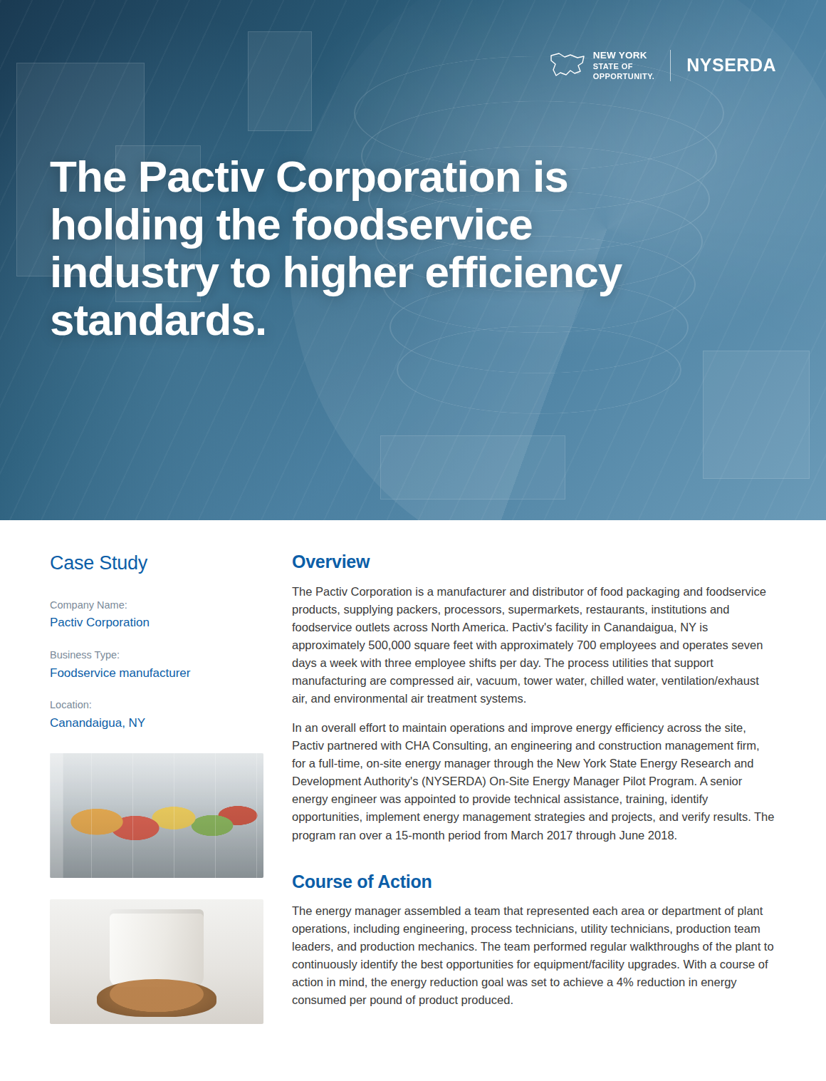NEW YORK
STATE OF
OPPORTUNITY.
NYSERDA
The Pactiv Corporation is holding the foodservice industry to higher efficiency standards.
Case Study
Company Name:
Pactiv Corporation
Business Type:
Foodservice manufacturer
Location:
Canandaigua, NY
Overview
The Pactiv Corporation is a manufacturer and distributor of food packaging and foodservice products, supplying packers, processors, supermarkets, restaurants, institutions and foodservice outlets across North America. Pactiv's facility in Canandaigua, NY is approximately 500,000 square feet with approximately 700 employees and operates seven days a week with three employee shifts per day. The process utilities that support manufacturing are compressed air, vacuum, tower water, chilled water, ventilation/exhaust air, and environmental air treatment systems.
In an overall effort to maintain operations and improve energy efficiency across the site, Pactiv partnered with CHA Consulting, an engineering and construction management firm, for a full-time, on-site energy manager through the New York State Energy Research and Development Authority's (NYSERDA) On-Site Energy Manager Pilot Program. A senior energy engineer was appointed to provide technical assistance, training, identify opportunities, implement energy management strategies and projects, and verify results. The program ran over a 15-month period from March 2017 through June 2018.
Course of Action
The energy manager assembled a team that represented each area or department of plant operations, including engineering, process technicians, utility technicians, production team leaders, and production mechanics. The team performed regular walkthroughs of the plant to continuously identify the best opportunities for equipment/facility upgrades. With a course of action in mind, the energy reduction goal was set to achieve a 4% reduction in energy consumed per pound of product produced.